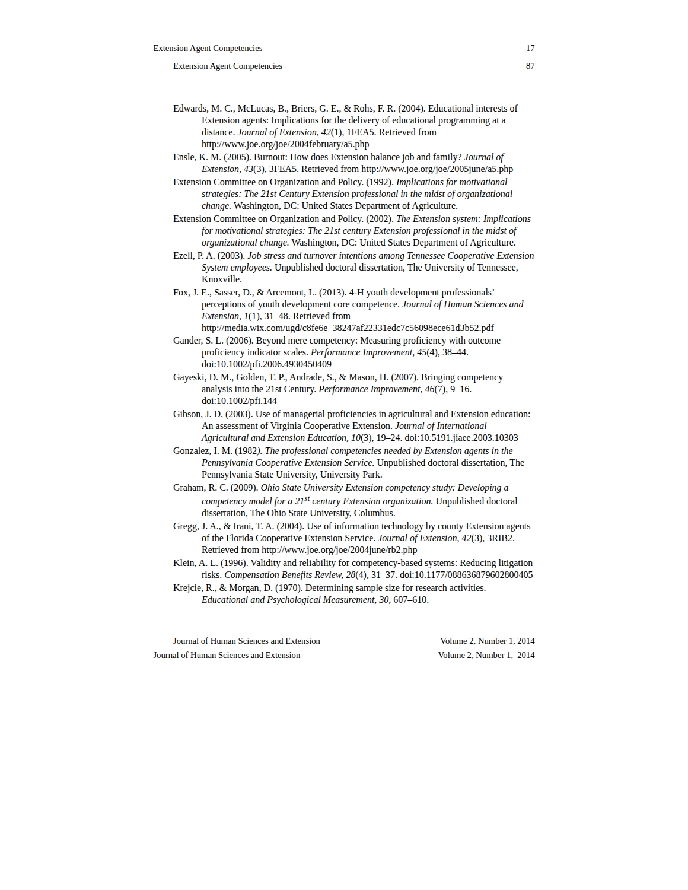Extension Agent Competencies 17
Extension Agent Competencies 87
Edwards, M. C., McLucas, B., Briers, G. E., & Rohs, F. R. (2004). Educational interests of Extension agents: Implications for the delivery of educational programming at a distance. Journal of Extension, 42(1), 1FEA5. Retrieved from http://www.joe.org/joe/2004february/a5.php
Ensle, K. M. (2005). Burnout: How does Extension balance job and family? Journal of Extension, 43(3), 3FEA5. Retrieved from http://www.joe.org/joe/2005june/a5.php
Extension Committee on Organization and Policy. (1992). Implications for motivational strategies: The 21st Century Extension professional in the midst of organizational change. Washington, DC: United States Department of Agriculture.
Extension Committee on Organization and Policy. (2002). The Extension system: Implications for motivational strategies: The 21st century Extension professional in the midst of organizational change. Washington, DC: United States Department of Agriculture.
Ezell, P. A. (2003). Job stress and turnover intentions among Tennessee Cooperative Extension System employees. Unpublished doctoral dissertation, The University of Tennessee, Knoxville.
Fox, J. E., Sasser, D., & Arcemont, L. (2013). 4-H youth development professionals’ perceptions of youth development core competence. Journal of Human Sciences and Extension, 1(1), 31–48. Retrieved from http://media.wix.com/ugd/c8fe6e_38247af22331edc7c56098ece61d3b52.pdf
Gander, S. L. (2006). Beyond mere competency: Measuring proficiency with outcome proficiency indicator scales. Performance Improvement, 45(4), 38–44. doi:10.1002/pfi.2006.4930450409
Gayeski, D. M., Golden, T. P., Andrade, S., & Mason, H. (2007). Bringing competency analysis into the 21st Century. Performance Improvement, 46(7), 9–16. doi:10.1002/pfi.144
Gibson, J. D. (2003). Use of managerial proficiencies in agricultural and Extension education: An assessment of Virginia Cooperative Extension. Journal of International Agricultural and Extension Education, 10(3), 19–24. doi:10.5191.jiaee.2003.10303
Gonzalez, I. M. (1982). The professional competencies needed by Extension agents in the Pennsylvania Cooperative Extension Service. Unpublished doctoral dissertation, The Pennsylvania State University, University Park.
Graham, R. C. (2009). Ohio State University Extension competency study: Developing a competency model for a 21st century Extension organization. Unpublished doctoral dissertation, The Ohio State University, Columbus.
Gregg, J. A., & Irani, T. A. (2004). Use of information technology by county Extension agents of the Florida Cooperative Extension Service. Journal of Extension, 42(3), 3RIB2. Retrieved from http://www.joe.org/joe/2004june/rb2.php
Klein, A. L. (1996). Validity and reliability for competency-based systems: Reducing litigation risks. Compensation Benefits Review, 28(4), 31–37. doi:10.1177/088636879602800405
Krejcie, R., & Morgan, D. (1970). Determining sample size for research activities. Educational and Psychological Measurement, 30, 607–610.
Journal of Human Sciences and Extension Volume 2, Number 1, 2014
Journal of Human Sciences and Extension Volume 2, Number 1, 2014